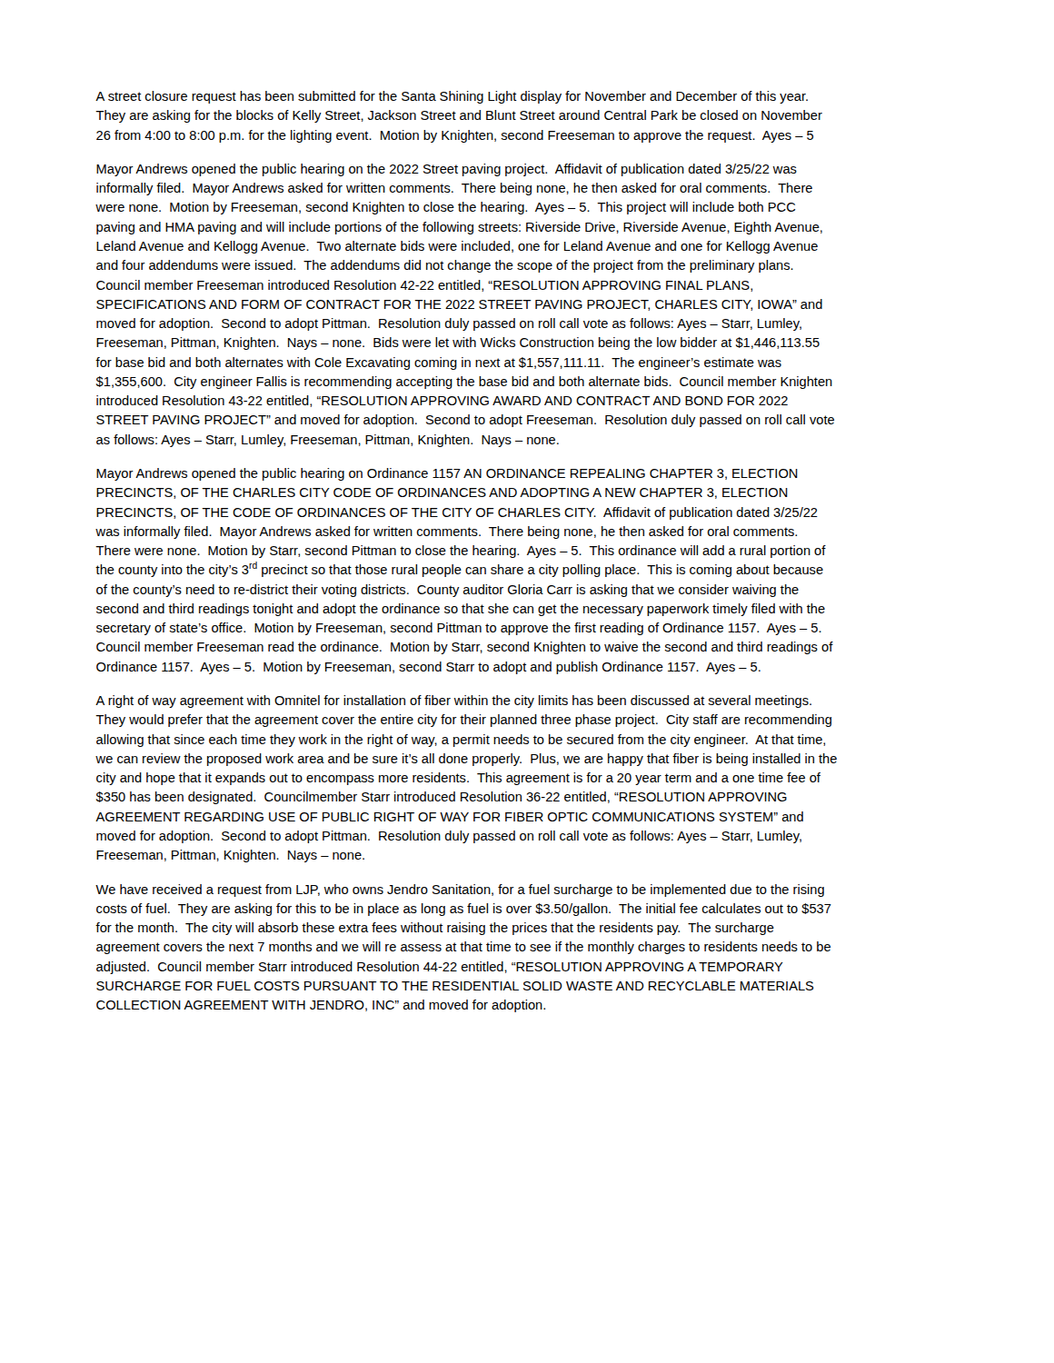A street closure request has been submitted for the Santa Shining Light display for November and December of this year. They are asking for the blocks of Kelly Street, Jackson Street and Blunt Street around Central Park be closed on November 26 from 4:00 to 8:00 p.m. for the lighting event. Motion by Knighten, second Freeseman to approve the request. Ayes – 5
Mayor Andrews opened the public hearing on the 2022 Street paving project. Affidavit of publication dated 3/25/22 was informally filed. Mayor Andrews asked for written comments. There being none, he then asked for oral comments. There were none. Motion by Freeseman, second Knighten to close the hearing. Ayes – 5. This project will include both PCC paving and HMA paving and will include portions of the following streets: Riverside Drive, Riverside Avenue, Eighth Avenue, Leland Avenue and Kellogg Avenue. Two alternate bids were included, one for Leland Avenue and one for Kellogg Avenue and four addendums were issued. The addendums did not change the scope of the project from the preliminary plans. Council member Freeseman introduced Resolution 42-22 entitled, “RESOLUTION APPROVING FINAL PLANS, SPECIFICATIONS AND FORM OF CONTRACT FOR THE 2022 STREET PAVING PROJECT, CHARLES CITY, IOWA” and moved for adoption. Second to adopt Pittman. Resolution duly passed on roll call vote as follows: Ayes – Starr, Lumley, Freeseman, Pittman, Knighten. Nays – none. Bids were let with Wicks Construction being the low bidder at $1,446,113.55 for base bid and both alternates with Cole Excavating coming in next at $1,557,111.11. The engineer’s estimate was $1,355,600. City engineer Fallis is recommending accepting the base bid and both alternate bids. Council member Knighten introduced Resolution 43-22 entitled, “RESOLUTION APPROVING AWARD AND CONTRACT AND BOND FOR 2022 STREET PAVING PROJECT” and moved for adoption. Second to adopt Freeseman. Resolution duly passed on roll call vote as follows: Ayes – Starr, Lumley, Freeseman, Pittman, Knighten. Nays – none.
Mayor Andrews opened the public hearing on Ordinance 1157 AN ORDINANCE REPEALING CHAPTER 3, ELECTION PRECINCTS, OF THE CHARLES CITY CODE OF ORDINANCES AND ADOPTING A NEW CHAPTER 3, ELECTION PRECINCTS, OF THE CODE OF ORDINANCES OF THE CITY OF CHARLES CITY. Affidavit of publication dated 3/25/22 was informally filed. Mayor Andrews asked for written comments. There being none, he then asked for oral comments. There were none. Motion by Starr, second Pittman to close the hearing. Ayes – 5. This ordinance will add a rural portion of the county into the city’s 3rd precinct so that those rural people can share a city polling place. This is coming about because of the county’s need to re-district their voting districts. County auditor Gloria Carr is asking that we consider waiving the second and third readings tonight and adopt the ordinance so that she can get the necessary paperwork timely filed with the secretary of state’s office. Motion by Freeseman, second Pittman to approve the first reading of Ordinance 1157. Ayes – 5. Council member Freeseman read the ordinance. Motion by Starr, second Knighten to waive the second and third readings of Ordinance 1157. Ayes – 5. Motion by Freeseman, second Starr to adopt and publish Ordinance 1157. Ayes – 5.
A right of way agreement with Omnitel for installation of fiber within the city limits has been discussed at several meetings. They would prefer that the agreement cover the entire city for their planned three phase project. City staff are recommending allowing that since each time they work in the right of way, a permit needs to be secured from the city engineer. At that time, we can review the proposed work area and be sure it’s all done properly. Plus, we are happy that fiber is being installed in the city and hope that it expands out to encompass more residents. This agreement is for a 20 year term and a one time fee of $350 has been designated. Councilmember Starr introduced Resolution 36-22 entitled, “RESOLUTION APPROVING AGREEMENT REGARDING USE OF PUBLIC RIGHT OF WAY FOR FIBER OPTIC COMMUNICATIONS SYSTEM” and moved for adoption. Second to adopt Pittman. Resolution duly passed on roll call vote as follows: Ayes – Starr, Lumley, Freeseman, Pittman, Knighten. Nays – none.
We have received a request from LJP, who owns Jendro Sanitation, for a fuel surcharge to be implemented due to the rising costs of fuel. They are asking for this to be in place as long as fuel is over $3.50/gallon. The initial fee calculates out to $537 for the month. The city will absorb these extra fees without raising the prices that the residents pay. The surcharge agreement covers the next 7 months and we will re assess at that time to see if the monthly charges to residents needs to be adjusted. Council member Starr introduced Resolution 44-22 entitled, “RESOLUTION APPROVING A TEMPORARY SURCHARGE FOR FUEL COSTS PURSUANT TO THE RESIDENTIAL SOLID WASTE AND RECYCLABLE MATERIALS COLLECTION AGREEMENT WITH JENDRO, INC” and moved for adoption.